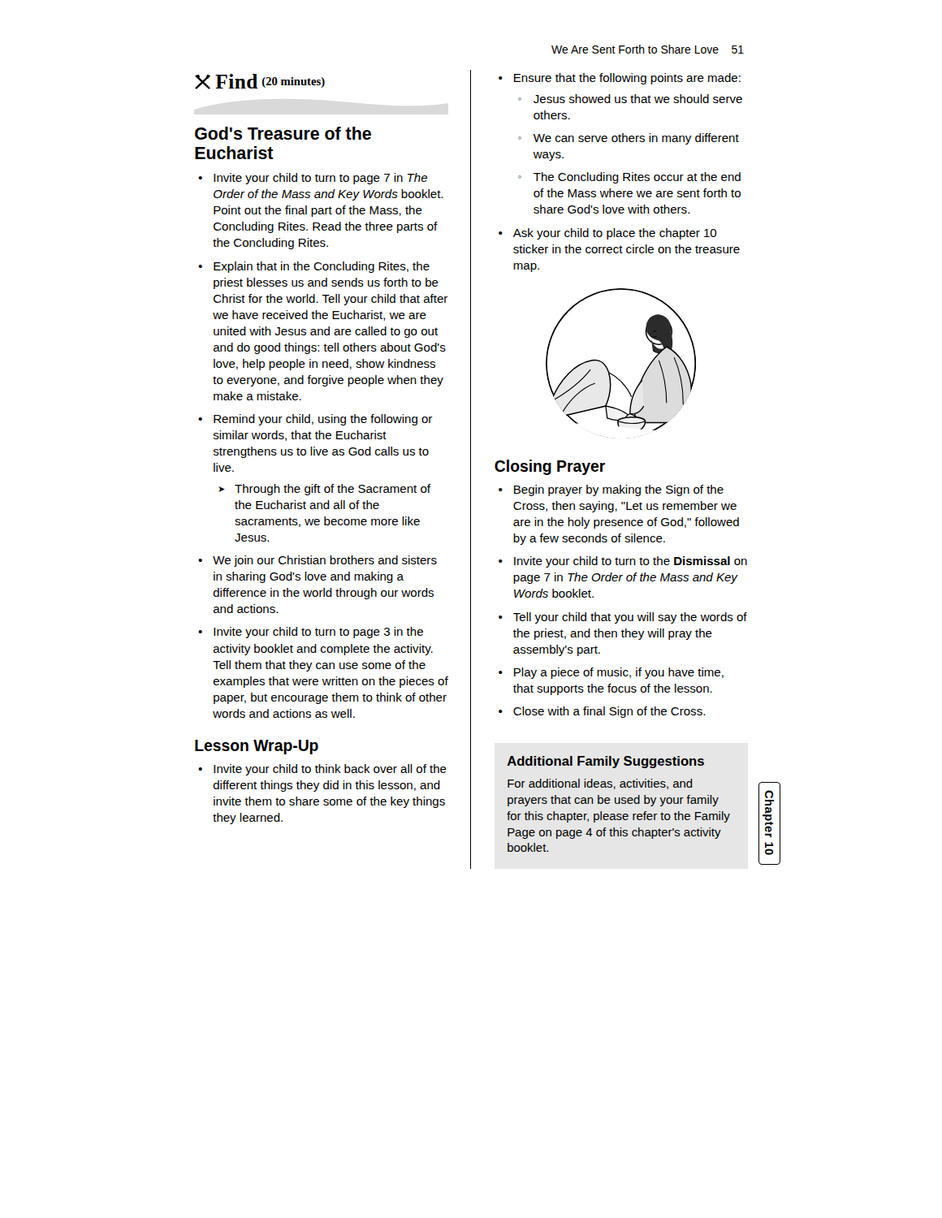We Are Sent Forth to Share Love 51
Find (20 minutes)
God's Treasure of the
Eucharist
Invite your child to turn to page 7 in The Order of the Mass and Key Words booklet. Point out the final part of the Mass, the Concluding Rites. Read the three parts of the Concluding Rites.
Explain that in the Concluding Rites, the priest blesses us and sends us forth to be Christ for the world. Tell your child that after we have received the Eucharist, we are united with Jesus and are called to go out and do good things: tell others about God's love, help people in need, show kindness to everyone, and forgive people when they make a mistake.
Remind your child, using the following or similar words, that the Eucharist strengthens us to live as God calls us to live.
Through the gift of the Sacrament of the Eucharist and all of the sacraments, we become more like Jesus.
We join our Christian brothers and sisters in sharing God's love and making a difference in the world through our words and actions.
Invite your child to turn to page 3 in the activity booklet and complete the activity. Tell them that they can use some of the examples that were written on the pieces of paper, but encourage them to think of other words and actions as well.
Lesson Wrap-Up
Invite your child to think back over all of the different things they did in this lesson, and invite them to share some of the key things they learned.
Ensure that the following points are made:
Jesus showed us that we should serve others.
We can serve others in many different ways.
The Concluding Rites occur at the end of the Mass where we are sent forth to share God's love with others.
Ask your child to place the chapter 10 sticker in the correct circle on the treasure map.
Closing Prayer
Begin prayer by making the Sign of the Cross, then saying, "Let us remember we are in the holy presence of God," followed by a few seconds of silence.
Invite your child to turn to the Dismissal on page 7 in The Order of the Mass and Key Words booklet.
Tell your child that you will say the words of the priest, and then they will pray the assembly's part.
Play a piece of music, if you have time, that supports the focus of the lesson.
Close with a final Sign of the Cross.
Additional Family Suggestions
For additional ideas, activities, and prayers that can be used by your family for this chapter, please refer to the Family Page on page 4 of this chapter's activity booklet.
Chapter 10